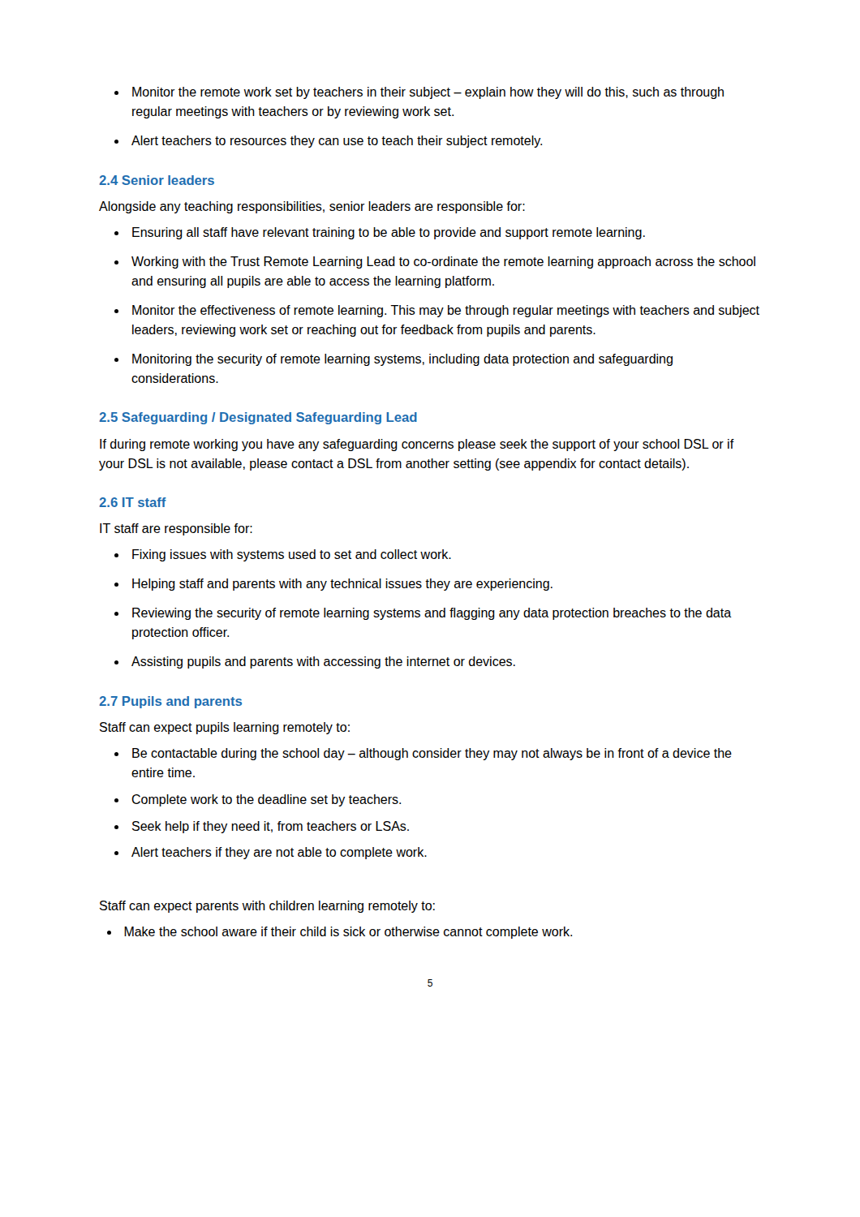Monitor the remote work set by teachers in their subject – explain how they will do this, such as through regular meetings with teachers or by reviewing work set.
Alert teachers to resources they can use to teach their subject remotely.
2.4 Senior leaders
Alongside any teaching responsibilities, senior leaders are responsible for:
Ensuring all staff have relevant training to be able to provide and support remote learning.
Working with the Trust Remote Learning Lead to co-ordinate the remote learning approach across the school and ensuring all pupils are able to access the learning platform.
Monitor the effectiveness of remote learning. This may be through regular meetings with teachers and subject leaders, reviewing work set or reaching out for feedback from pupils and parents.
Monitoring the security of remote learning systems, including data protection and safeguarding considerations.
2.5 Safeguarding / Designated Safeguarding Lead
If during remote working you have any safeguarding concerns please seek the support of your school DSL or if your DSL is not available, please contact a DSL from another setting (see appendix for contact details).
2.6 IT staff
IT staff are responsible for:
Fixing issues with systems used to set and collect work.
Helping staff and parents with any technical issues they are experiencing.
Reviewing the security of remote learning systems and flagging any data protection breaches to the data protection officer.
Assisting pupils and parents with accessing the internet or devices.
2.7 Pupils and parents
Staff can expect pupils learning remotely to:
Be contactable during the school day – although consider they may not always be in front of a device the entire time.
Complete work to the deadline set by teachers.
Seek help if they need it, from teachers or LSAs.
Alert teachers if they are not able to complete work.
Staff can expect parents with children learning remotely to:
Make the school aware if their child is sick or otherwise cannot complete work.
5